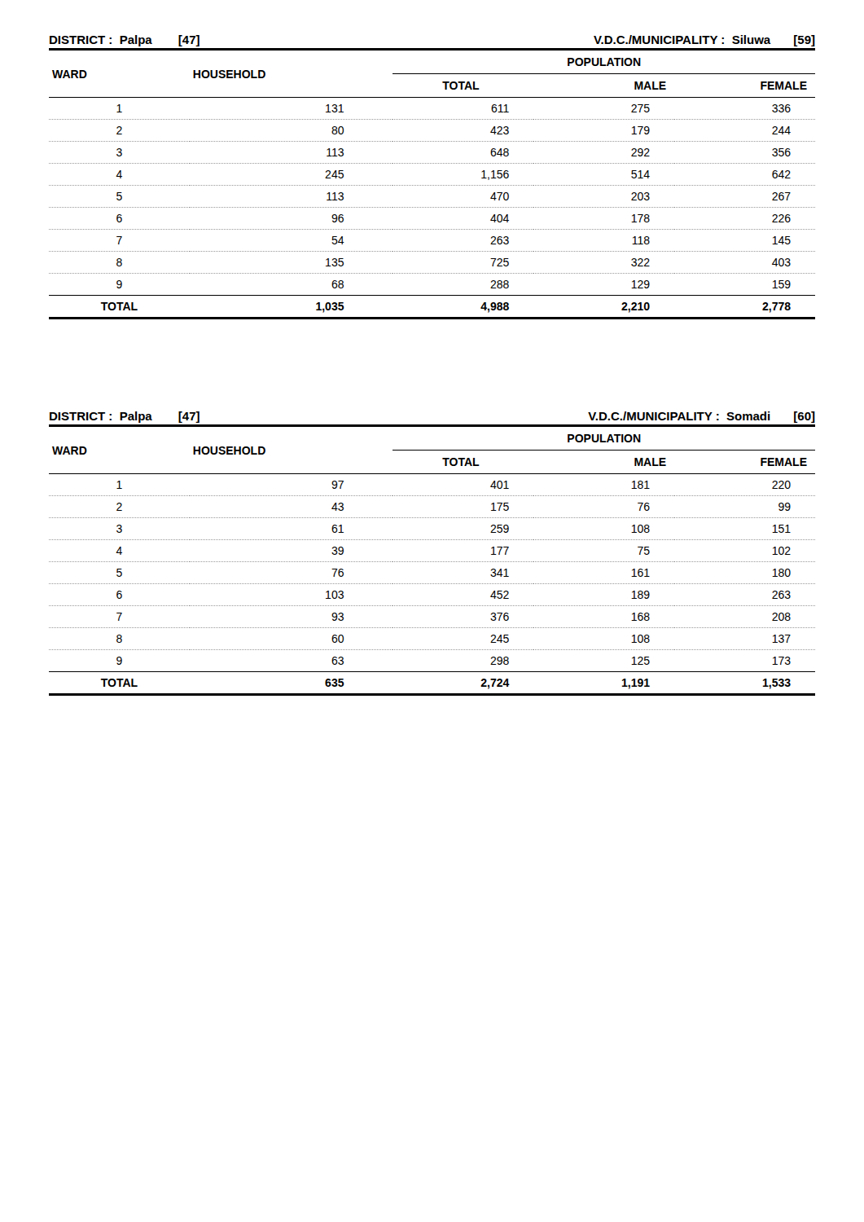DISTRICT : Palpa [47] V.D.C./MUNICIPALITY : Siluwa [59]
| WARD | HOUSEHOLD | POPULATION |
| --- | --- | --- |
| TOTAL | MALE | FEMALE |
| 1 | 131 | 611 | 275 | 336 |
| 2 | 80 | 423 | 179 | 244 |
| 3 | 113 | 648 | 292 | 356 |
| 4 | 245 | 1,156 | 514 | 642 |
| 5 | 113 | 470 | 203 | 267 |
| 6 | 96 | 404 | 178 | 226 |
| 7 | 54 | 263 | 118 | 145 |
| 8 | 135 | 725 | 322 | 403 |
| 9 | 68 | 288 | 129 | 159 |
| TOTAL | 1,035 | 4,988 | 2,210 | 2,778 |
DISTRICT : Palpa [47] V.D.C./MUNICIPALITY : Somadi [60]
| WARD | HOUSEHOLD | POPULATION |
| --- | --- | --- |
| TOTAL | MALE | FEMALE |
| 1 | 97 | 401 | 181 | 220 |
| 2 | 43 | 175 | 76 | 99 |
| 3 | 61 | 259 | 108 | 151 |
| 4 | 39 | 177 | 75 | 102 |
| 5 | 76 | 341 | 161 | 180 |
| 6 | 103 | 452 | 189 | 263 |
| 7 | 93 | 376 | 168 | 208 |
| 8 | 60 | 245 | 108 | 137 |
| 9 | 63 | 298 | 125 | 173 |
| TOTAL | 635 | 2,724 | 1,191 | 1,533 |